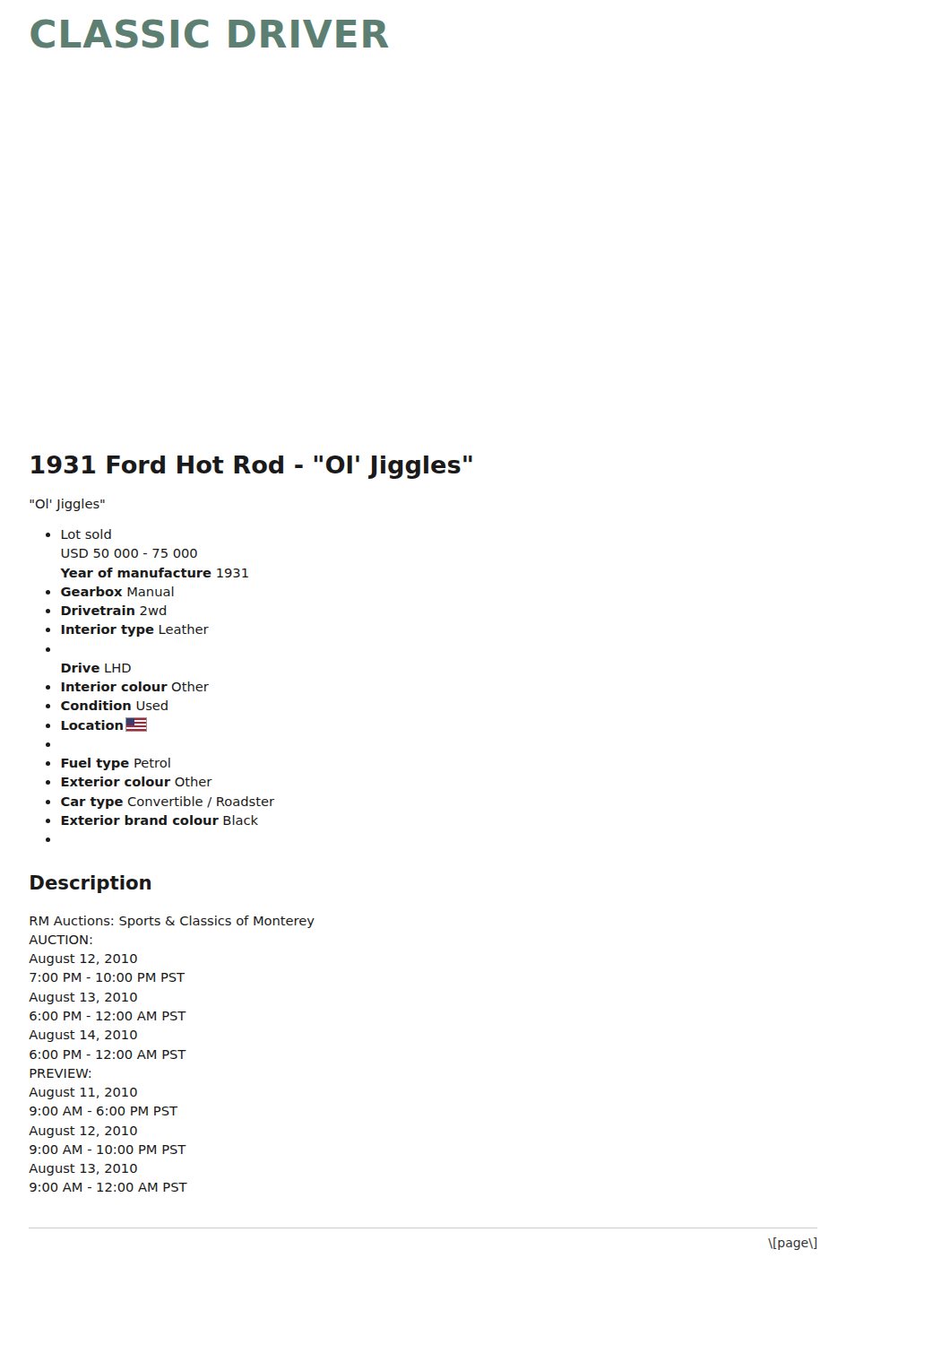CLASSIC DRIVER
1931 Ford Hot Rod - "Ol' Jiggles"
"Ol' Jiggles"
Lot sold USD 50 000 - 75 000 Year of manufacture 1931
Gearbox Manual
Drivetrain 2wd
Interior type Leather
Drive LHD
Interior colour Other
Condition Used
Location
Fuel type Petrol
Exterior colour Other
Car type Convertible / Roadster
Exterior brand colour Black
Description
RM Auctions: Sports & Classics of Monterey
AUCTION:
August 12, 2010
7:00 PM - 10:00 PM PST
August 13, 2010
6:00 PM - 12:00 AM PST
August 14, 2010
6:00 PM - 12:00 AM PST
PREVIEW:
August 11, 2010
9:00 AM - 6:00 PM PST
August 12, 2010
9:00 AM - 10:00 PM PST
August 13, 2010
9:00 AM - 12:00 AM PST
\[page\]